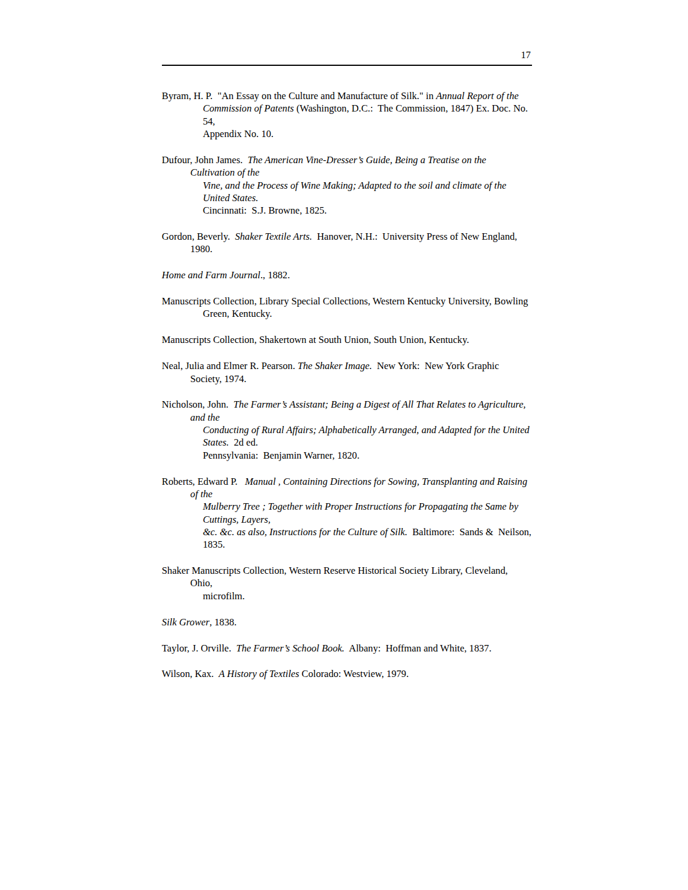17
Byram, H. P. "An Essay on the Culture and Manufacture of Silk." in Annual Report of the Commission of Patents (Washington, D.C.: The Commission, 1847) Ex. Doc. No. 54, Appendix No. 10.
Dufour, John James. The American Vine-Dresser’s Guide, Being a Treatise on the Cultivation of the Vine, and the Process of Wine Making; Adapted to the soil and climate of the United States. Cincinnati: S.J. Browne, 1825.
Gordon, Beverly. Shaker Textile Arts. Hanover, N.H.: University Press of New England, 1980.
Home and Farm Journal., 1882.
Manuscripts Collection, Library Special Collections, Western Kentucky University, Bowling Green, Kentucky.
Manuscripts Collection, Shakertown at South Union, South Union, Kentucky.
Neal, Julia and Elmer R. Pearson. The Shaker Image. New York: New York Graphic Society, 1974.
Nicholson, John. The Farmer’s Assistant; Being a Digest of All That Relates to Agriculture, and the Conducting of Rural Affairs; Alphabetically Arranged, and Adapted for the United States. 2d ed. Pennsylvania: Benjamin Warner, 1820.
Roberts, Edward P. Manual , Containing Directions for Sowing, Transplanting and Raising of the Mulberry Tree ; Together with Proper Instructions for Propagating the Same by Cuttings, Layers, &c. &c. as also, Instructions for the Culture of Silk. Baltimore: Sands & Neilson, 1835.
Shaker Manuscripts Collection, Western Reserve Historical Society Library, Cleveland, Ohio, microfilm.
Silk Grower, 1838.
Taylor, J. Orville. The Farmer’s School Book. Albany: Hoffman and White, 1837.
Wilson, Kax. A History of Textiles Colorado: Westview, 1979.